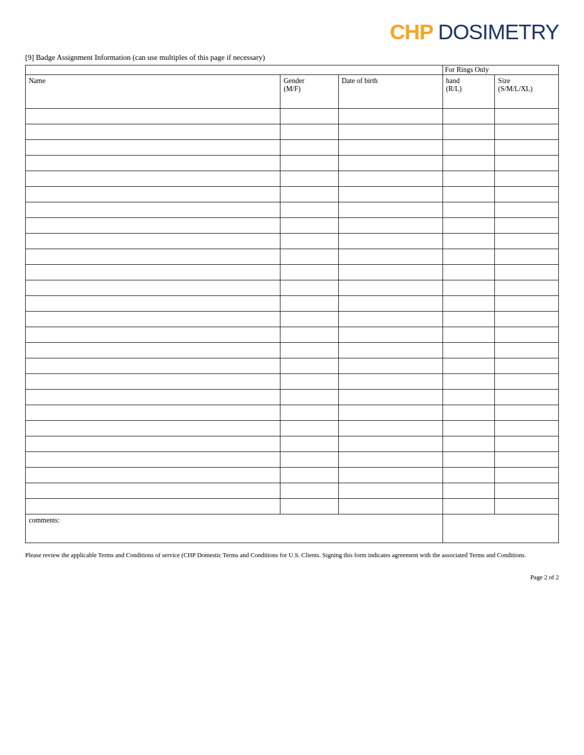CHP DOSIMETRY
[9] Badge Assignment Information (can use multiples of this page if necessary)
| | | | For Rings Only |
| --- | --- | --- | --- |
| Name | Gender (M/F) | Date of birth | hand (R/L) | Size (S/M/L/XL) |
| comments: | | |
Please review the applicable Terms and Conditions of service (CHP Domestic Terms and Conditions for U.S. Clients. Signing this form indicates agreement with the associated Terms and Conditions.
Page 2 of 2